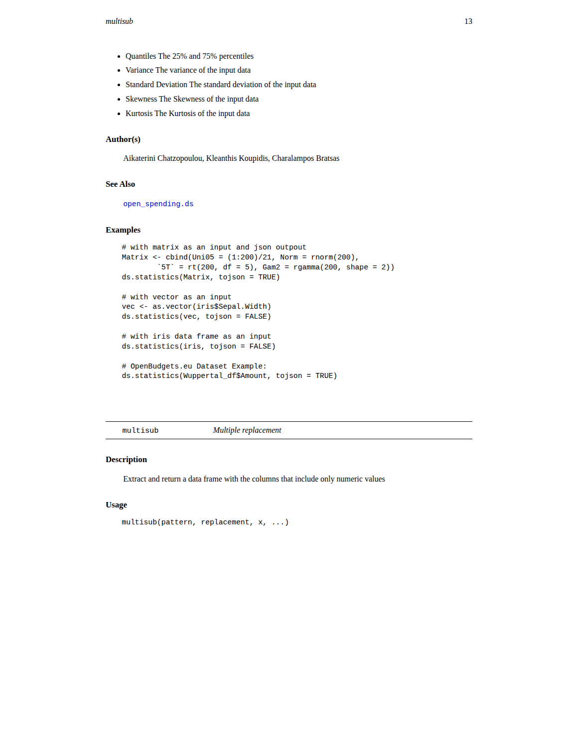multisub 13
Quantiles The 25% and 75% percentiles
Variance The variance of the input data
Standard Deviation The standard deviation of the input data
Skewness The Skewness of the input data
Kurtosis The Kurtosis of the input data
Author(s)
Aikaterini Chatzopoulou, Kleanthis Koupidis, Charalampos Bratsas
See Also
open_spending.ds
Examples
# with matrix as an input and json outpout
Matrix <- cbind(Uni05 = (1:200)/21, Norm = rnorm(200),
        `5T` = rt(200, df = 5), Gam2 = rgamma(200, shape = 2))
ds.statistics(Matrix, tojson = TRUE)

# with vector as an input
vec <- as.vector(iris$Sepal.Width)
ds.statistics(vec, tojson = FALSE)

# with iris data frame as an input
ds.statistics(iris, tojson = FALSE)

# OpenBudgets.eu Dataset Example:
ds.statistics(Wuppertal_df$Amount, tojson = TRUE)
multisub Multiple replacement
Description
Extract and return a data frame with the columns that include only numeric values
Usage
multisub(pattern, replacement, x, ...)